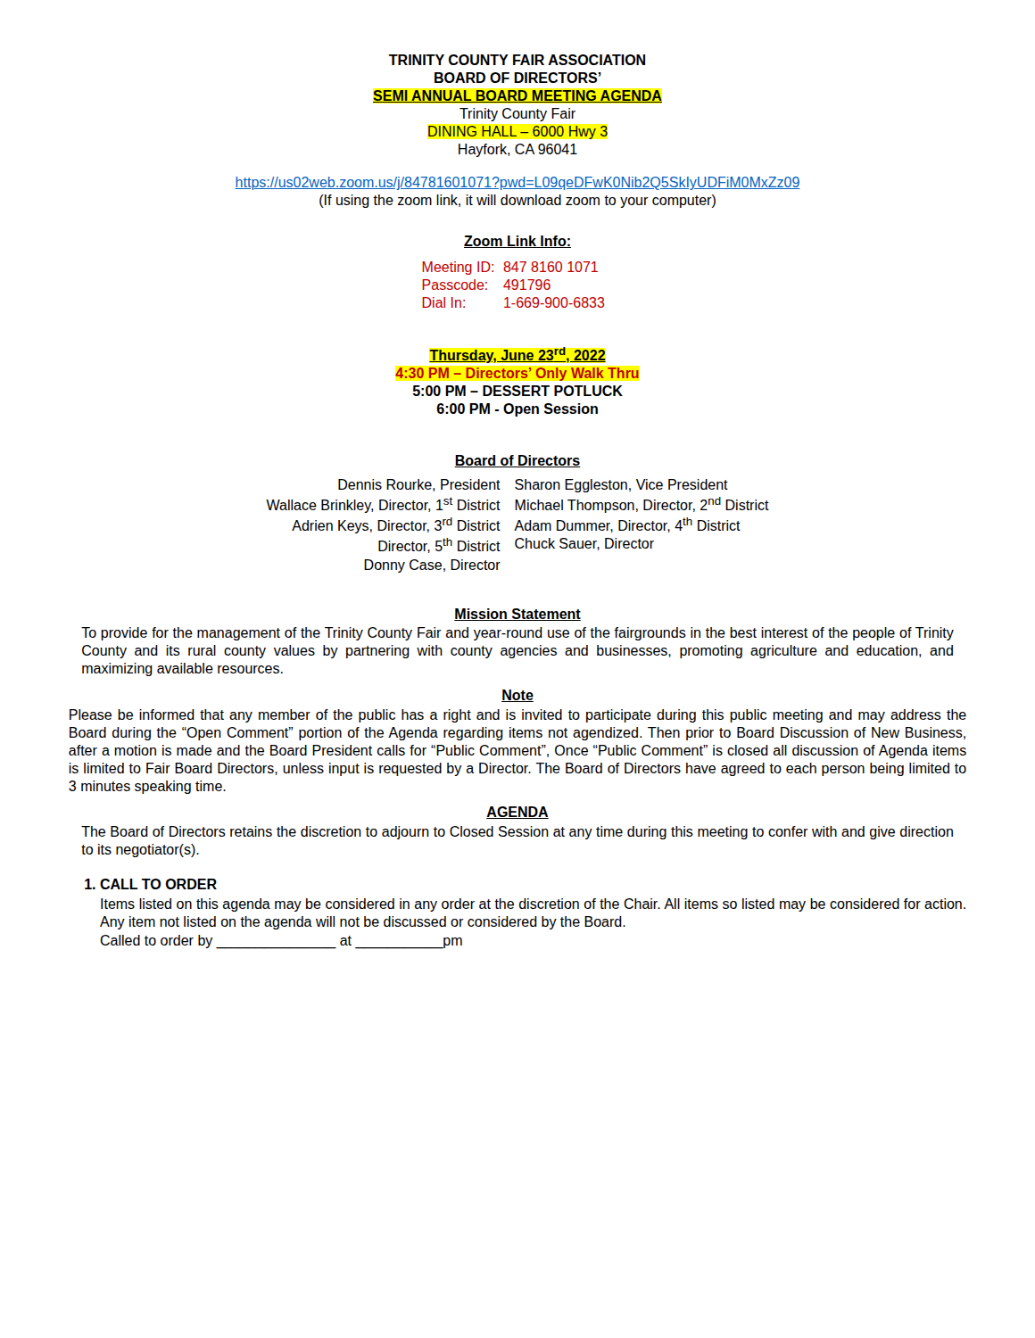TRINITY COUNTY FAIR ASSOCIATION
BOARD OF DIRECTORS’
SEMI ANNUAL BOARD MEETING AGENDA
Trinity County Fair
DINING HALL – 6000 Hwy 3
Hayfork, CA 96041
https://us02web.zoom.us/j/84781601071?pwd=L09qeDFwK0Nib2Q5SkIyUDFiM0MxZz09
(If using the zoom link, it will download zoom to your computer)
Zoom Link Info:
| Meeting ID: | 847 8160 1071 |
| Passcode: | 491796 |
| Dial In: | 1-669-900-6833 |
Thursday, June 23rd, 2022
4:30 PM – Directors’ Only Walk Thru
5:00 PM – DESSERT POTLUCK
6:00 PM - Open Session
Board of Directors
| Dennis Rourke, President | Sharon Eggleston, Vice President |
| Wallace Brinkley, Director, 1 st District | Michael Thompson, Director, 2 nd District |
| Adrien Keys, Director, 3 rd District | Adam Dummer, Director, 4 th District |
| Director, 5 th District | Chuck Sauer, Director |
| Donny Case, Director | |
Mission Statement
To provide for the management of the Trinity County Fair and year-round use of the fairgrounds in the best interest of the people of Trinity County and its rural county values by partnering with county agencies and businesses, promoting agriculture and education, and maximizing available resources.
Note
Please be informed that any member of the public has a right and is invited to participate during this public meeting and may address the Board during the “Open Comment” portion of the Agenda regarding items not agendized. Then prior to Board Discussion of New Business, after a motion is made and the Board President calls for “Public Comment”, Once “Public Comment” is closed all discussion of Agenda items is limited to Fair Board Directors, unless input is requested by a Director. The Board of Directors have agreed to each person being limited to 3 minutes speaking time.
AGENDA
The Board of Directors retains the discretion to adjourn to Closed Session at any time during this meeting to confer with and give direction to its negotiator(s).
CALL TO ORDER Items listed on this agenda may be considered in any order at the discretion of the Chair. All items so listed may be considered for action. Any item not listed on the agenda will not be discussed or considered by the Board. Called to order by _______________ at ___________pm